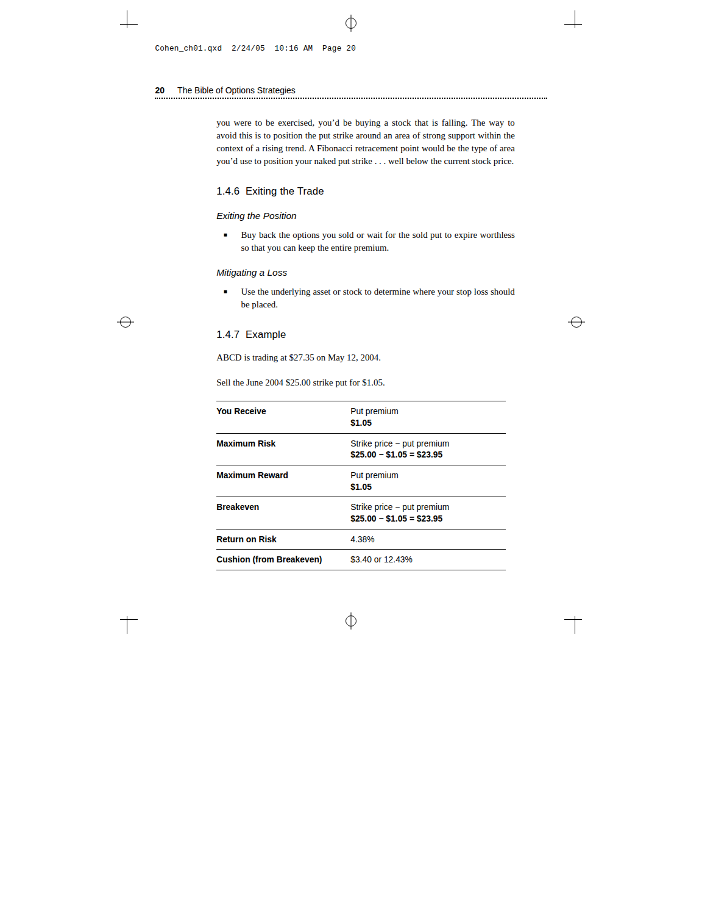Cohen_ch01.qxd 2/24/05 10:16 AM Page 20
20 The Bible of Options Strategies
you were to be exercised, you’d be buying a stock that is falling. The way to avoid this is to position the put strike around an area of strong support within the context of a rising trend. A Fibonacci retracement point would be the type of area you’d use to position your naked put strike . . . well below the current stock price.
1.4.6 Exiting the Trade
Exiting the Position
Buy back the options you sold or wait for the sold put to expire worthless so that you can keep the entire premium.
Mitigating a Loss
Use the underlying asset or stock to determine where your stop loss should be placed.
1.4.7 Example
ABCD is trading at $27.35 on May 12, 2004.
Sell the June 2004 $25.00 strike put for $1.05.
| You Receive | Put premium $1.05 |
| Maximum Risk | Strike price − put premium $25.00 − $1.05 = $23.95 |
| Maximum Reward | Put premium $1.05 |
| Breakeven | Strike price − put premium $25.00 − $1.05 = $23.95 |
| Return on Risk | 4.38% |
| Cushion (from Breakeven) | $3.40 or 12.43% |